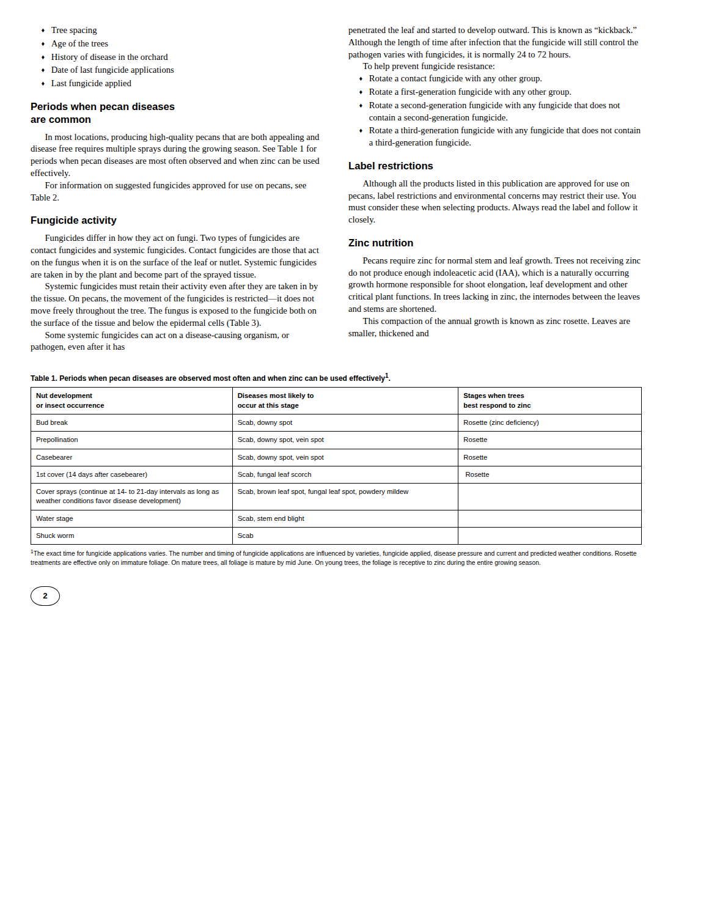Tree spacing
Age of the trees
History of disease in the orchard
Date of last fungicide applications
Last fungicide applied
Periods when pecan diseases
are common
In most locations, producing high-quality pecans that are both appealing and disease free requires multiple sprays during the growing season. See Table 1 for periods when pecan diseases are most often observed and when zinc can be used effectively.
For information on suggested fungicides approved for use on pecans, see Table 2.
Fungicide activity
Fungicides differ in how they act on fungi. Two types of fungicides are contact fungicides and systemic fungicides. Contact fungicides are those that act on the fungus when it is on the surface of the leaf or nutlet. Systemic fungicides are taken in by the plant and become part of the sprayed tissue.
Systemic fungicides must retain their activity even after they are taken in by the tissue. On pecans, the movement of the fungicides is restricted—it does not move freely throughout the tree. The fungus is exposed to the fungicide both on the surface of the tissue and below the epidermal cells (Table 3).
Some systemic fungicides can act on a disease-causing organism, or pathogen, even after it has
penetrated the leaf and started to develop outward. This is known as “kickback.” Although the length of time after infection that the fungicide will still control the pathogen varies with fungicides, it is normally 24 to 72 hours.
To help prevent fungicide resistance:
Rotate a contact fungicide with any other group.
Rotate a first-generation fungicide with any other group.
Rotate a second-generation fungicide with any fungicide that does not contain a second-generation fungicide.
Rotate a third-generation fungicide with any fungicide that does not contain a third-generation fungicide.
Label restrictions
Although all the products listed in this publication are approved for use on pecans, label restrictions and environmental concerns may restrict their use. You must consider these when selecting products. Always read the label and follow it closely.
Zinc nutrition
Pecans require zinc for normal stem and leaf growth. Trees not receiving zinc do not produce enough indoleacetic acid (IAA), which is a naturally occurring growth hormone responsible for shoot elongation, leaf development and other critical plant functions. In trees lacking in zinc, the internodes between the leaves and stems are shortened.
This compaction of the annual growth is known as zinc rosette. Leaves are smaller, thickened and
Table 1. Periods when pecan diseases are observed most often and when zinc can be used effectively1.
| Nut development or insect occurrence | Diseases most likely to occur at this stage | Stages when trees best respond to zinc |
| --- | --- | --- |
| Bud break | Scab, downy spot | Rosette (zinc deficiency) |
| Prepollination | Scab, downy spot, vein spot | Rosette |
| Casebearer | Scab, downy spot, vein spot | Rosette |
| 1st cover (14 days after casebearer) | Scab, fungal leaf scorch | Rosette |
| Cover sprays (continue at 14- to 21-day intervals as long as weather conditions favor disease development) | Scab, brown leaf spot, fungal leaf spot, powdery mildew | |
| Water stage | Scab, stem end blight | |
| Shuck worm | Scab | |
1The exact time for fungicide applications varies. The number and timing of fungicide applications are influenced by varieties, fungicide applied, disease pressure and current and predicted weather conditions. Rosette treatments are effective only on immature foliage. On mature trees, all foliage is mature by mid June. On young trees, the foliage is receptive to zinc during the entire growing season.
2